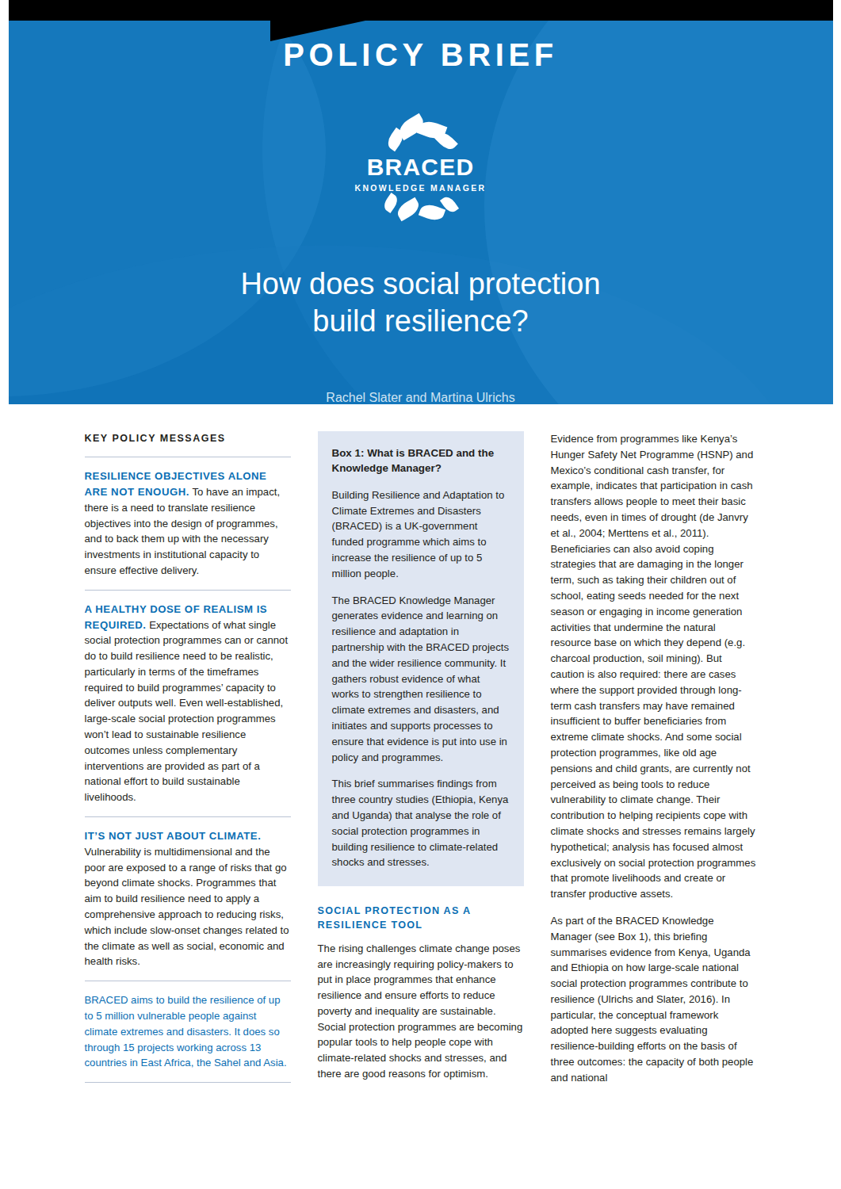Policy Brief
BRACED
KNOWLEDGE MANAGER
How does social protection
build resilience?
Rachel Slater and Martina Ulrichs
Key policy messages
Resilience objectives alone are not enough. To have an impact, there is a need to translate resilience objectives into the design of programmes, and to back them up with the necessary investments in institutional capacity to ensure effective delivery.
A healthy dose of realism is required. Expectations of what single social protection programmes can or cannot do to build resilience need to be realistic, particularly in terms of the timeframes required to build programmes’ capacity to deliver outputs well. Even well-established, large-scale social protection programmes won’t lead to sustainable resilience outcomes unless complementary interventions are provided as part of a national effort to build sustainable livelihoods.
It’s not just about climate. Vulnerability is multidimensional and the poor are exposed to a range of risks that go beyond climate shocks. Programmes that aim to build resilience need to apply a comprehensive approach to reducing risks, which include slow-onset changes related to the climate as well as social, economic and health risks.
BRACED aims to build the resilience of up to 5 million vulnerable people against climate extremes and disasters. It does so through 15 projects working across 13 countries in East Africa, the Sahel and Asia.
Box 1: What is BRACED and the Knowledge Manager?
Building Resilience and Adaptation to Climate Extremes and Disasters (BRACED) is a UK-government funded programme which aims to increase the resilience of up to 5 million people.
The BRACED Knowledge Manager generates evidence and learning on resilience and adaptation in partnership with the BRACED projects and the wider resilience community. It gathers robust evidence of what works to strengthen resilience to climate extremes and disasters, and initiates and supports processes to ensure that evidence is put into use in policy and programmes.
This brief summarises findings from three country studies (Ethiopia, Kenya and Uganda) that analyse the role of social protection programmes in building resilience to climate-related shocks and stresses.
Social protection as a resilience tool
The rising challenges climate change poses are increasingly requiring policy-makers to put in place programmes that enhance resilience and ensure efforts to reduce poverty and inequality are sustainable. Social protection programmes are becoming popular tools to help people cope with climate-related shocks and stresses, and there are good reasons for optimism.
Evidence from programmes like Kenya’s Hunger Safety Net Programme (HSNP) and Mexico’s conditional cash transfer, for example, indicates that participation in cash transfers allows people to meet their basic needs, even in times of drought (de Janvry et al., 2004; Merttens et al., 2011). Beneficiaries can also avoid coping strategies that are damaging in the longer term, such as taking their children out of school, eating seeds needed for the next season or engaging in income generation activities that undermine the natural resource base on which they depend (e.g. charcoal production, soil mining). But caution is also required: there are cases where the support provided through long-term cash transfers may have remained insufficient to buffer beneficiaries from extreme climate shocks. And some social protection programmes, like old age pensions and child grants, are currently not perceived as being tools to reduce vulnerability to climate change. Their contribution to helping recipients cope with climate shocks and stresses remains largely hypothetical; analysis has focused almost exclusively on social protection programmes that promote livelihoods and create or transfer productive assets.
As part of the BRACED Knowledge Manager (see Box 1), this briefing summarises evidence from Kenya, Uganda and Ethiopia on how large-scale national social protection programmes contribute to resilience (Ulrichs and Slater, 2016). In particular, the conceptual framework adopted here suggests evaluating resilience-building efforts on the basis of three outcomes: the capacity of both people and national